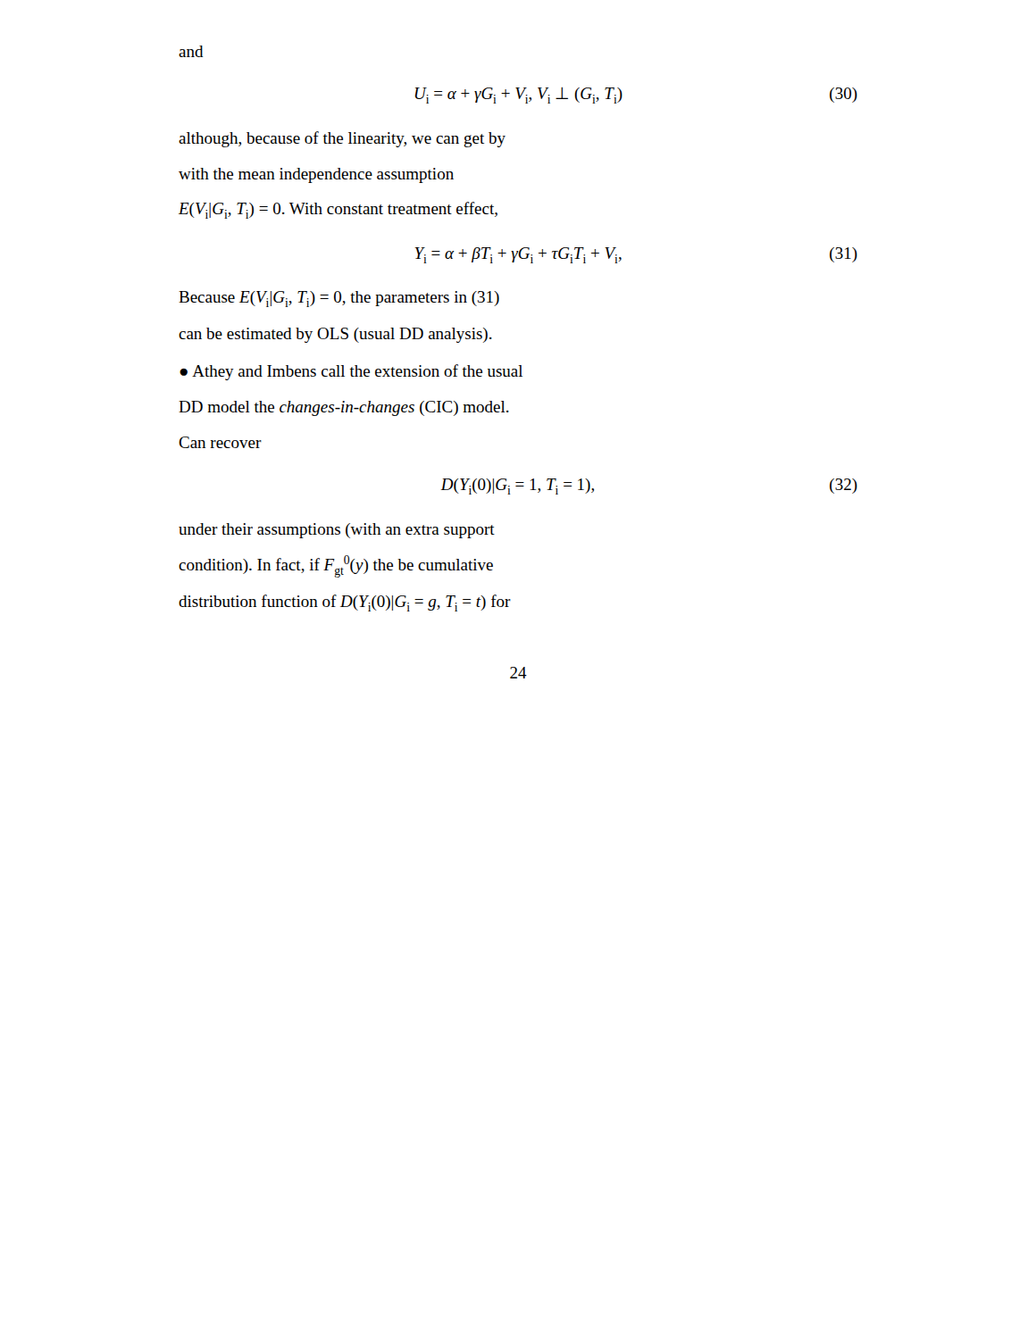and
Ui = α + γGi + Vi, Vi ⊥ (Gi, Ti) (30)
although, because of the linearity, we can get by
with the mean independence assumption
E(Vi|Gi, Ti) = 0. With constant treatment effect,
Yi = α + βTi + γGi + τGiTi + Vi, (31)
Because E(Vi|Gi, Ti) = 0, the parameters in (31)
can be estimated by OLS (usual DD analysis).
● Athey and Imbens call the extension of the usual
DD model the changes-in-changes (CIC) model.
Can recover
D(Yi(0)|Gi = 1, Ti = 1), (32)
under their assumptions (with an extra support
condition). In fact, if Fgt0(y) the be cumulative
distribution function of D(Yi(0)|Gi = g, Ti = t) for
24